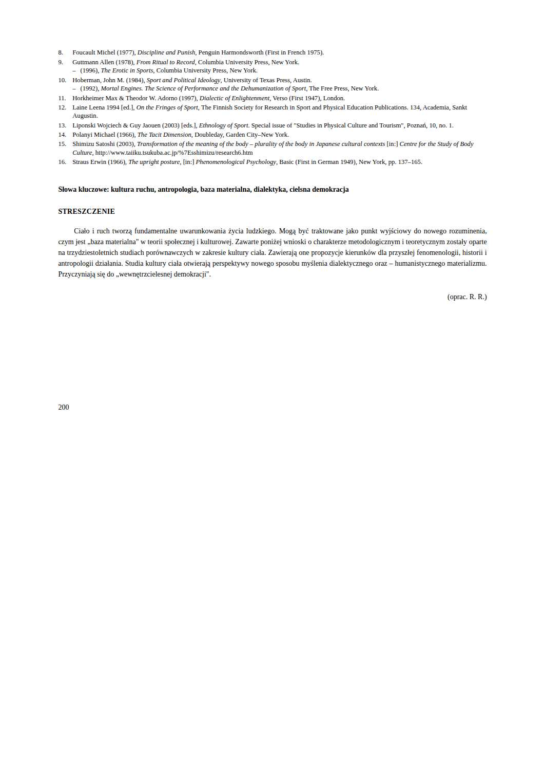Foucault Michel (1977), Discipline and Punish, Penguin Harmondsworth (First in French 1975).
Guttmann Allen (1978), From Ritual to Record, Columbia University Press, New York.
(1996), The Erotic in Sports, Columbia University Press, New York.
Hoberman, John M. (1984), Sport and Political Ideology, University of Texas Press, Austin.
(1992), Mortal Engines. The Science of Performance and the Dehumanization of Sport, The Free Press, New York.
Horkheimer Max & Theodor W. Adorno (1997), Dialectic of Enlightenment, Verso (First 1947), London.
Laine Leena 1994 [ed.], On the Fringes of Sport, The Finnish Society for Research in Sport and Physical Education Publications. 134, Academia, Sankt Augustin.
Liponski Wojciech & Guy Jaouen (2003) [eds.], Ethnology of Sport. Special issue of "Studies in Physical Culture and Tourism", Poznań, 10, no. 1.
Polanyi Michael (1966), The Tacit Dimension, Doubleday, Garden City–New York.
Shimizu Satoshi (2003), Transformation of the meaning of the body – plurality of the body in Japanese cultural contexts [in:] Centre for the Study of Body Culture, http://www.taiiku.tsukuba.ac.jp/%7Esshimizu/research6.htm
Straus Erwin (1966), The upright posture, [in:] Phenomenological Psychology, Basic (First in German 1949), New York, pp. 137–165.
Słowa kluczowe: kultura ruchu, antropologia, baza materialna, dialektyka, cielsna demokracja
STRESZCZENIE
Ciało i ruch tworzą fundamentalne uwarunkowania życia ludzkiego. Mogą być traktowane jako punkt wyjściowy do nowego rozuminenia, czym jest „baza materialna" w teorii społecznej i kulturowej. Zawarte poniżej wnioski o charakterze metodologicznym i teoretycznym zostały oparte na trzydziestoletnich studiach porównawczych w zakresie kultury ciała. Zawierają one propozycje kierunków dla przyszłej fenomenologii, historii i antropologii działania. Studia kultury ciała otwierają perspektywy nowego sposobu myślenia dialektycznego oraz – humanistycznego materializmu. Przyczyniają się do „wewnętrzcielesnej demokracji".
(oprac. R. R.)
200